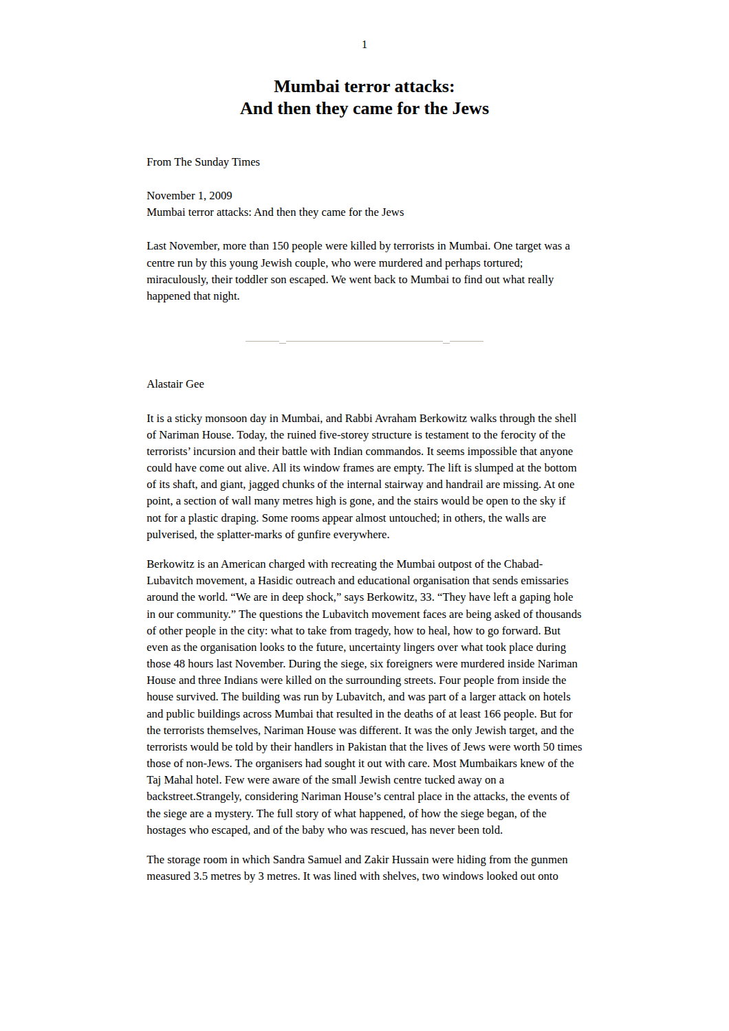1
Mumbai terror attacks:
And then they came for the Jews
From The Sunday Times
November 1, 2009
Mumbai terror attacks: And then they came for the Jews
Last November, more than 150 people were killed by terrorists in Mumbai. One target was a centre run by this young Jewish couple, who were murdered and perhaps tortured; miraculously, their toddler son escaped. We went back to Mumbai to find out what really happened that night.
Alastair Gee
It is a sticky monsoon day in Mumbai, and Rabbi Avraham Berkowitz walks through the shell of Nariman House. Today, the ruined five-storey structure is testament to the ferocity of the terrorists’ incursion and their battle with Indian commandos. It seems impossible that anyone could have come out alive. All its window frames are empty. The lift is slumped at the bottom of its shaft, and giant, jagged chunks of the internal stairway and handrail are missing. At one point, a section of wall many metres high is gone, and the stairs would be open to the sky if not for a plastic draping. Some rooms appear almost untouched; in others, the walls are pulverised, the splatter-marks of gunfire everywhere.
Berkowitz is an American charged with recreating the Mumbai outpost of the Chabad-Lubavitch movement, a Hasidic outreach and educational organisation that sends emissaries around the world. “We are in deep shock,” says Berkowitz, 33. “They have left a gaping hole in our community.” The questions the Lubavitch movement faces are being asked of thousands of other people in the city: what to take from tragedy, how to heal, how to go forward. But even as the organisation looks to the future, uncertainty lingers over what took place during those 48 hours last November. During the siege, six foreigners were murdered inside Nariman House and three Indians were killed on the surrounding streets. Four people from inside the house survived. The building was run by Lubavitch, and was part of a larger attack on hotels and public buildings across Mumbai that resulted in the deaths of at least 166 people. But for the terrorists themselves, Nariman House was different. It was the only Jewish target, and the terrorists would be told by their handlers in Pakistan that the lives of Jews were worth 50 times those of non-Jews. The organisers had sought it out with care. Most Mumbaikars knew of the Taj Mahal hotel. Few were aware of the small Jewish centre tucked away on a backstreet.Strangely, considering Nariman House’s central place in the attacks, the events of the siege are a mystery. The full story of what happened, of how the siege began, of the hostages who escaped, and of the baby who was rescued, has never been told.
The storage room in which Sandra Samuel and Zakir Hussain were hiding from the gunmen measured 3.5 metres by 3 metres. It was lined with shelves, two windows looked out onto